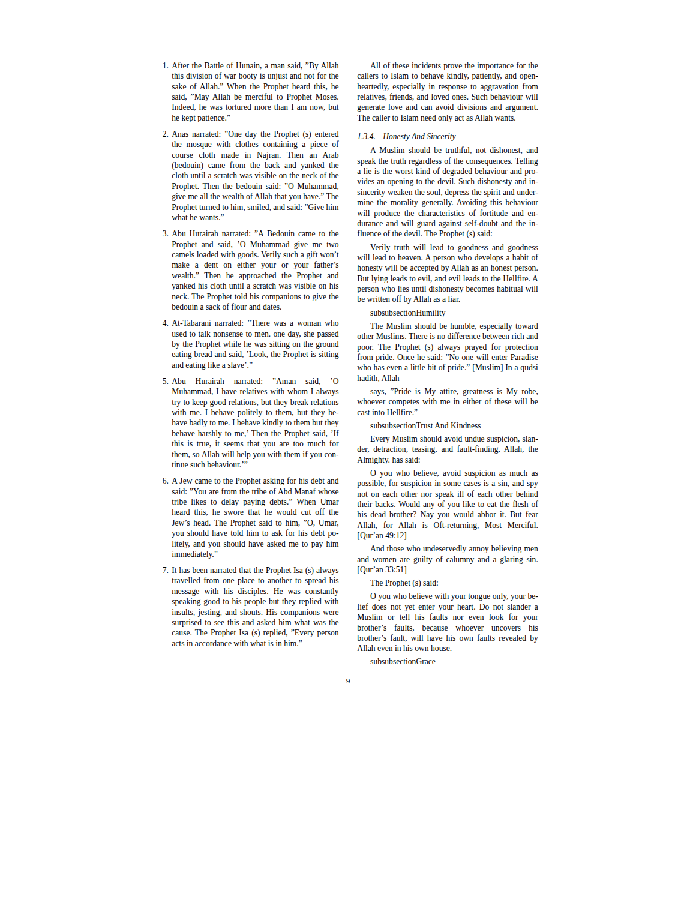After the Battle of Hunain, a man said, ”By Allah this division of war booty is unjust and not for the sake of Allah.” When the Prophet heard this, he said, ”May Allah be merciful to Prophet Moses. Indeed, he was tortured more than I am now, but he kept patience.”
Anas narrated: ”One day the Prophet (s) entered the mosque with clothes containing a piece of course cloth made in Najran. Then an Arab (bedouin) came from the back and yanked the cloth until a scratch was visible on the neck of the Prophet. Then the bedouin said: ”O Muhammad, give me all the wealth of Allah that you have.” The Prophet turned to him, smiled, and said: ”Give him what he wants.”
Abu Hurairah narrated: ”A Bedouin came to the Prophet and said, ’O Muhammad give me two camels loaded with goods. Verily such a gift won’t make a dent on either your or your father’s wealth.” Then he approached the Prophet and yanked his cloth until a scratch was visible on his neck. The Prophet told his companions to give the bedouin a sack of flour and dates.
At-Tabarani narrated: ”There was a woman who used to talk nonsense to men. one day, she passed by the Prophet while he was sitting on the ground eating bread and said, ’Look, the Prophet is sitting and eating like a slave’.”
Abu Hurairah narrated: ”Aman said, ’O Muhammad, I have relatives with whom I always try to keep good relations, but they break relations with me. I behave politely to them, but they behave badly to me. I behave kindly to them but they behave harshly to me,’ Then the Prophet said, ’If this is true, it seems that you are too much for them, so Allah will help you with them if you continue such behaviour.’”
A Jew came to the Prophet asking for his debt and said: ”You are from the tribe of Abd Manaf whose tribe likes to delay paying debts.” When Umar heard this, he swore that he would cut off the Jew’s head. The Prophet said to him, ”O, Umar, you should have told him to ask for his debt politely, and you should have asked me to pay him immediately.”
It has been narrated that the Prophet Isa (s) always travelled from one place to another to spread his message with his disciples. He was constantly speaking good to his people but they replied with insults, jesting, and shouts. His companions were surprised to see this and asked him what was the cause. The Prophet Isa (s) replied, ”Every person acts in accordance with what is in him.”
All of these incidents prove the importance for the callers to Islam to behave kindly, patiently, and open-heartedly, especially in response to aggravation from relatives, friends, and loved ones. Such behaviour will generate love and can avoid divisions and argument. The caller to Islam need only act as Allah wants.
1.3.4. Honesty And Sincerity
A Muslim should be truthful, not dishonest, and speak the truth regardless of the consequences. Telling a lie is the worst kind of degraded behaviour and provides an opening to the devil. Such dishonesty and insincerity weaken the soul, depress the spirit and undermine the morality generally. Avoiding this behaviour will produce the characteristics of fortitude and endurance and will guard against self-doubt and the influence of the devil. The Prophet (s) said:
Verily truth will lead to goodness and goodness will lead to heaven. A person who develops a habit of honesty will be accepted by Allah as an honest person. But lying leads to evil, and evil leads to the Hellfire. A person who lies until dishonesty becomes habitual will be written off by Allah as a liar.
subsubsectionHumility
The Muslim should be humble, especially toward other Muslims. There is no difference between rich and poor. The Prophet (s) always prayed for protection from pride. Once he said: ”No one will enter Paradise who has even a little bit of pride.” [Muslim] In a qudsi hadith, Allah
says, ”Pride is My attire, greatness is My robe, whoever competes with me in either of these will be cast into Hellfire.”
subsubsectionTrust And Kindness
Every Muslim should avoid undue suspicion, slander, detraction, teasing, and fault-finding. Allah, the Almighty. has said:
O you who believe, avoid suspicion as much as possible, for suspicion in some cases is a sin, and spy not on each other nor speak ill of each other behind their backs. Would any of you like to eat the flesh of his dead brother? Nay you would abhor it. But fear Allah, for Allah is Oft-returning, Most Merciful. [Qur’an 49:12]
And those who undeservedly annoy believing men and women are guilty of calumny and a glaring sin. [Qur’an 33:51]
The Prophet (s) said:
O you who believe with your tongue only, your belief does not yet enter your heart. Do not slander a Muslim or tell his faults nor even look for your brother’s faults, because whoever uncovers his brother’s fault, will have his own faults revealed by Allah even in his own house.
subsubsectionGrace
9